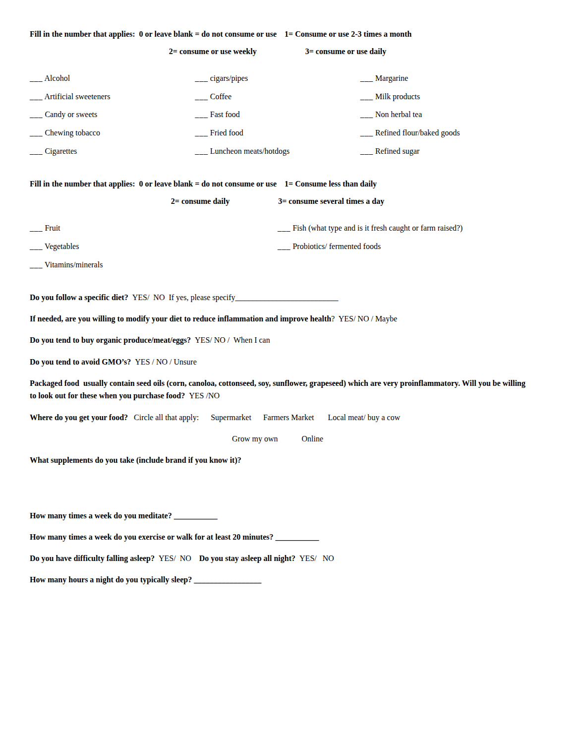Fill in the number that applies: 0 or leave blank = do not consume or use 1= Consume or use 2-3 times a month
2= consume or use weekly 3= consume or use daily
| ___ Alcohol | ___ cigars/pipes | ___ Margarine |
| ___ Artificial sweeteners | ___ Coffee | ___ Milk products |
| ___ Candy or sweets | ___ Fast food | ___ Non herbal tea |
| ___ Chewing tobacco | ___ Fried food | ___ Refined flour/baked goods |
| ___ Cigarettes | ___ Luncheon meats/hotdogs | ___ Refined sugar |
Fill in the number that applies: 0 or leave blank = do not consume or use 1= Consume less than daily
2= consume daily 3= consume several times a day
| ___ Fruit | ___ Fish (what type and is it fresh caught or farm raised?) |
| ___ Vegetables | ___ Probiotics/ fermented foods |
| ___ Vitamins/minerals | |
Do you follow a specific diet? YES/ NO If yes, please specify__________________________
If needed, are you willing to modify your diet to reduce inflammation and improve health? YES/ NO / Maybe
Do you tend to buy organic produce/meat/eggs? YES/ NO / When I can
Do you tend to avoid GMO’s? YES / NO / Unsure
Packaged food usually contain seed oils (corn, canoloa, cottonseed, soy, sunflower, grapeseed) which are very proinflammatory. Will you be willing to look out for these when you purchase food? YES /NO
Where do you get your food? Circle all that apply: Supermarket Farmers Market Local meat/ buy a cow
Grow my own Online
What supplements do you take (include brand if you know it)?
How many times a week do you meditate? ___________
How many times a week do you exercise or walk for at least 20 minutes? ___________
Do you have difficulty falling asleep? YES/ NO Do you stay asleep all night? YES/ NO
How many hours a night do you typically sleep? _________________